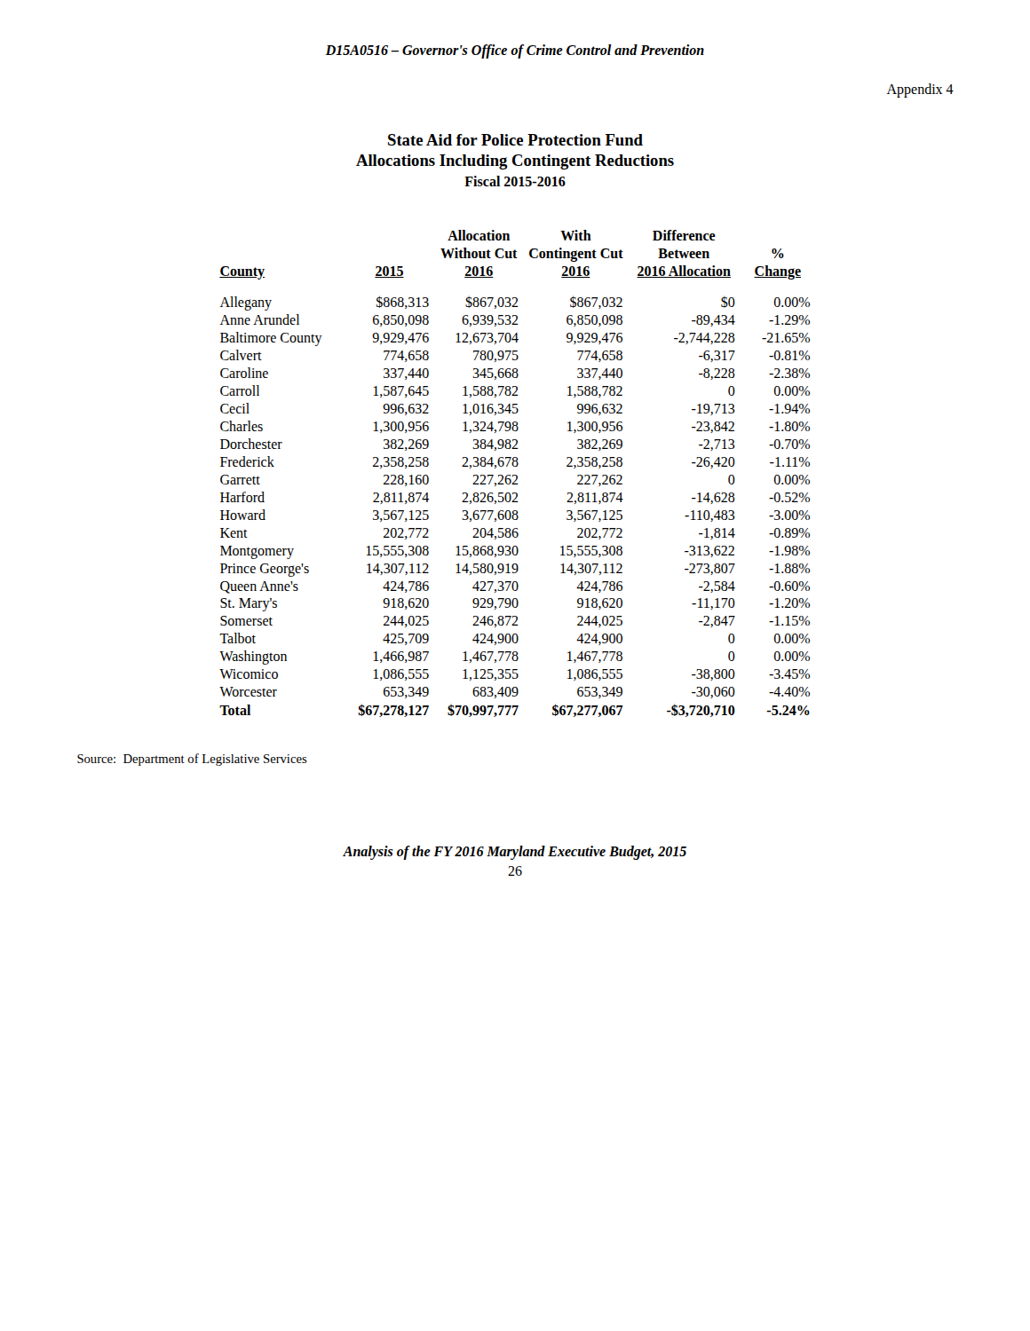D15A0516 – Governor's Office of Crime Control and Prevention
Appendix 4
State Aid for Police Protection Fund
Allocations Including Contingent Reductions
Fiscal 2015-2016
| County | 2015 | Allocation | With | Difference | % |
| --- | --- | --- | --- | --- | --- |
| Without Cut | Contingent Cut | Between |
| 2016 | 2016 | 2016 Allocation | Change |
| Allegany | $868,313 | $867,032 | $867,032 | $0 | 0.00% |
| Anne Arundel | 6,850,098 | 6,939,532 | 6,850,098 | -89,434 | -1.29% |
| Baltimore County | 9,929,476 | 12,673,704 | 9,929,476 | -2,744,228 | -21.65% |
| Calvert | 774,658 | 780,975 | 774,658 | -6,317 | -0.81% |
| Caroline | 337,440 | 345,668 | 337,440 | -8,228 | -2.38% |
| Carroll | 1,587,645 | 1,588,782 | 1,588,782 | 0 | 0.00% |
| Cecil | 996,632 | 1,016,345 | 996,632 | -19,713 | -1.94% |
| Charles | 1,300,956 | 1,324,798 | 1,300,956 | -23,842 | -1.80% |
| Dorchester | 382,269 | 384,982 | 382,269 | -2,713 | -0.70% |
| Frederick | 2,358,258 | 2,384,678 | 2,358,258 | -26,420 | -1.11% |
| Garrett | 228,160 | 227,262 | 227,262 | 0 | 0.00% |
| Harford | 2,811,874 | 2,826,502 | 2,811,874 | -14,628 | -0.52% |
| Howard | 3,567,125 | 3,677,608 | 3,567,125 | -110,483 | -3.00% |
| Kent | 202,772 | 204,586 | 202,772 | -1,814 | -0.89% |
| Montgomery | 15,555,308 | 15,868,930 | 15,555,308 | -313,622 | -1.98% |
| Prince George's | 14,307,112 | 14,580,919 | 14,307,112 | -273,807 | -1.88% |
| Queen Anne's | 424,786 | 427,370 | 424,786 | -2,584 | -0.60% |
| St. Mary's | 918,620 | 929,790 | 918,620 | -11,170 | -1.20% |
| Somerset | 244,025 | 246,872 | 244,025 | -2,847 | -1.15% |
| Talbot | 425,709 | 424,900 | 424,900 | 0 | 0.00% |
| Washington | 1,466,987 | 1,467,778 | 1,467,778 | 0 | 0.00% |
| Wicomico | 1,086,555 | 1,125,355 | 1,086,555 | -38,800 | -3.45% |
| Worcester | 653,349 | 683,409 | 653,349 | -30,060 | -4.40% |
| Total | $67,278,127 | $70,997,777 | $67,277,067 | -$3,720,710 | -5.24% |
Source: Department of Legislative Services
Analysis of the FY 2016 Maryland Executive Budget, 2015
26